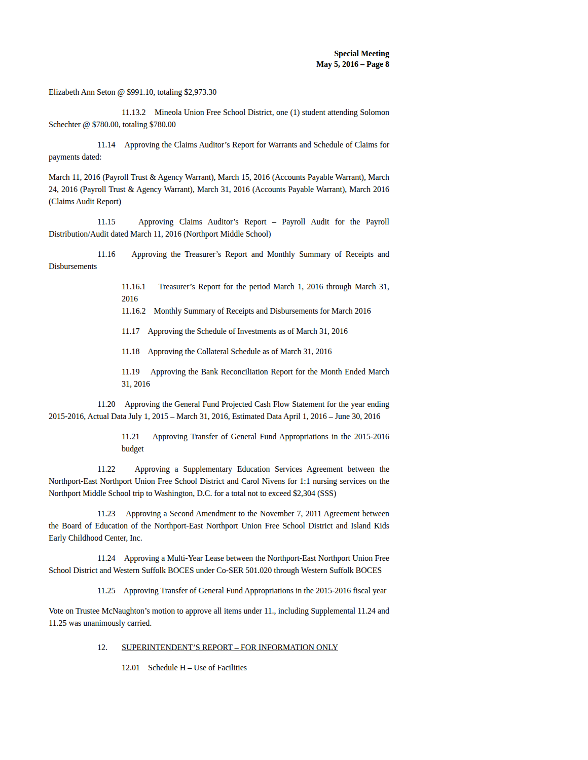Special Meeting
May 5, 2016 – Page 8
Elizabeth Ann Seton @ $991.10, totaling $2,973.30
11.13.2 Mineola Union Free School District, one (1) student attending Solomon Schechter @ $780.00, totaling $780.00
11.14 Approving the Claims Auditor’s Report for Warrants and Schedule of Claims for payments dated:
March 11, 2016 (Payroll Trust & Agency Warrant), March 15, 2016 (Accounts Payable Warrant), March 24, 2016 (Payroll Trust & Agency Warrant), March 31, 2016 (Accounts Payable Warrant), March 2016 (Claims Audit Report)
11.15 Approving Claims Auditor’s Report – Payroll Audit for the Payroll Distribution/Audit dated March 11, 2016 (Northport Middle School)
11.16 Approving the Treasurer’s Report and Monthly Summary of Receipts and Disbursements
11.16.1 Treasurer’s Report for the period March 1, 2016 through March 31, 2016
11.16.2 Monthly Summary of Receipts and Disbursements for March 2016
11.17 Approving the Schedule of Investments as of March 31, 2016
11.18 Approving the Collateral Schedule as of March 31, 2016
11.19 Approving the Bank Reconciliation Report for the Month Ended March 31, 2016
11.20 Approving the General Fund Projected Cash Flow Statement for the year ending 2015-2016, Actual Data July 1, 2015 – March 31, 2016, Estimated Data April 1, 2016 – June 30, 2016
11.21 Approving Transfer of General Fund Appropriations in the 2015-2016 budget
11.22 Approving a Supplementary Education Services Agreement between the Northport-East Northport Union Free School District and Carol Nivens for 1:1 nursing services on the Northport Middle School trip to Washington, D.C. for a total not to exceed $2,304 (SSS)
11.23 Approving a Second Amendment to the November 7, 2011 Agreement between the Board of Education of the Northport-East Northport Union Free School District and Island Kids Early Childhood Center, Inc.
11.24 Approving a Multi-Year Lease between the Northport-East Northport Union Free School District and Western Suffolk BOCES under Co-SER 501.020 through Western Suffolk BOCES
11.25 Approving Transfer of General Fund Appropriations in the 2015-2016 fiscal year
Vote on Trustee McNaughton’s motion to approve all items under 11., including Supplemental 11.24 and 11.25 was unanimously carried.
12. SUPERINTENDENT’S REPORT – FOR INFORMATION ONLY
12.01 Schedule H – Use of Facilities